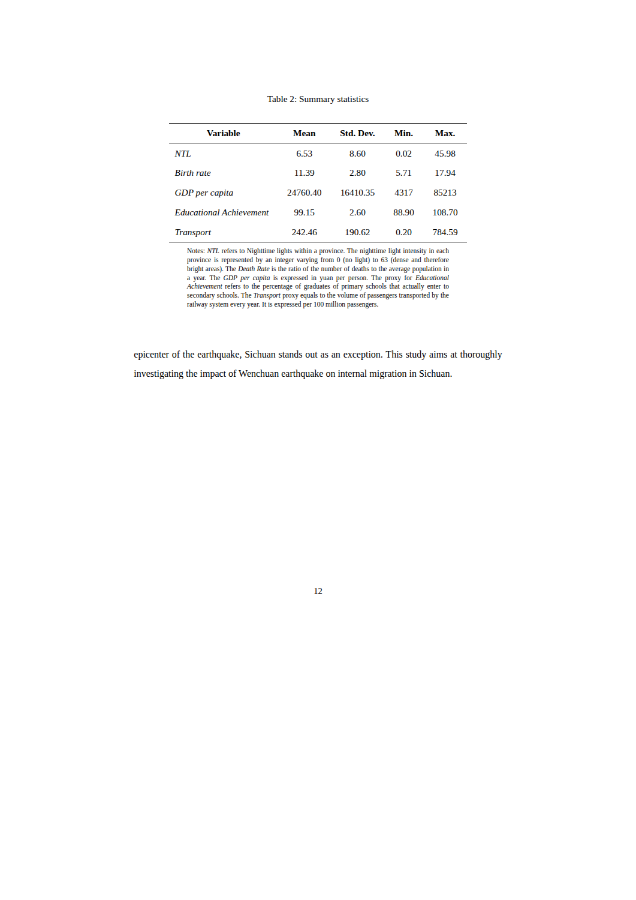Table 2: Summary statistics
| Variable | Mean | Std. Dev. | Min. | Max. |
| --- | --- | --- | --- | --- |
| NTL | 6.53 | 8.60 | 0.02 | 45.98 |
| Birth rate | 11.39 | 2.80 | 5.71 | 17.94 |
| GDP per capita | 24760.40 | 16410.35 | 4317 | 85213 |
| Educational Achievement | 99.15 | 2.60 | 88.90 | 108.70 |
| Transport | 242.46 | 190.62 | 0.20 | 784.59 |
Notes: NTL refers to Nighttime lights within a province. The nighttime light intensity in each province is represented by an integer varying from 0 (no light) to 63 (dense and therefore bright areas). The Death Rate is the ratio of the number of deaths to the average population in a year. The GDP per capita is expressed in yuan per person. The proxy for Educational Achievement refers to the percentage of graduates of primary schools that actually enter to secondary schools. The Transport proxy equals to the volume of passengers transported by the railway system every year. It is expressed per 100 million passengers.
epicenter of the earthquake, Sichuan stands out as an exception. This study aims at thoroughly investigating the impact of Wenchuan earthquake on internal migration in Sichuan.
12